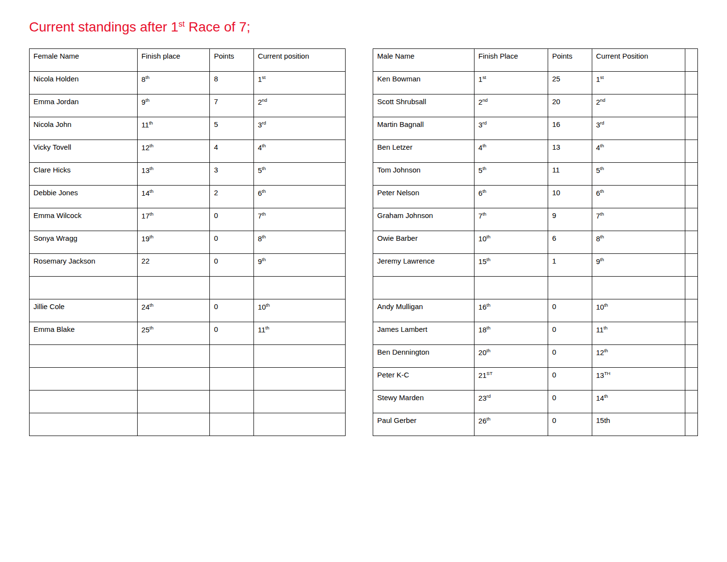Current standings after 1st Race of 7;
| Female Name | Finish place | Points | Current position | | Male Name | Finish Place | Points | Current Position | |
| Nicola Holden | 8 th | 8 | 1 st | | Ken Bowman | 1 st | 25 | 1 st | |
| Emma Jordan | 9 th | 7 | 2 nd | | Scott Shrubsall | 2 nd | 20 | 2 nd | |
| Nicola John | 11 th | 5 | 3 rd | | Martin Bagnall | 3 rd | 16 | 3 rd | |
| Vicky Tovell | 12 th | 4 | 4 th | | Ben Letzer | 4 th | 13 | 4 th | |
| Clare Hicks | 13 th | 3 | 5 th | | Tom Johnson | 5 th | 11 | 5 th | |
| Debbie Jones | 14 th | 2 | 6 th | | Peter Nelson | 6 th | 10 | 6 th | |
| Emma Wilcock | 17 th | 0 | 7 th | | Graham Johnson | 7 th | 9 | 7 th | |
| Sonya Wragg | 19 th | 0 | 8 th | | Owie Barber | 10 th | 6 | 8 th | |
| Rosemary Jackson | 22 | 0 | 9 th | | Jeremy Lawrence | 15 th | 1 | 9 th | |
| Jillie Cole | 24 th | 0 | 10 th | | Andy Mulligan | 16 th | 0 | 10 th | |
| Emma Blake | 25 th | 0 | 11 th | | James Lambert | 18 th | 0 | 11 th | |
| | | | | | Ben Dennington | 20 th | 0 | 12 th | |
| | | | | | Peter K-C | 21 ST | 0 | 13 TH | |
| | | | | | Stewy Marden | 23 rd | 0 | 14 th | |
| | | | | | Paul Gerber | 26 th | 0 | 15th | |